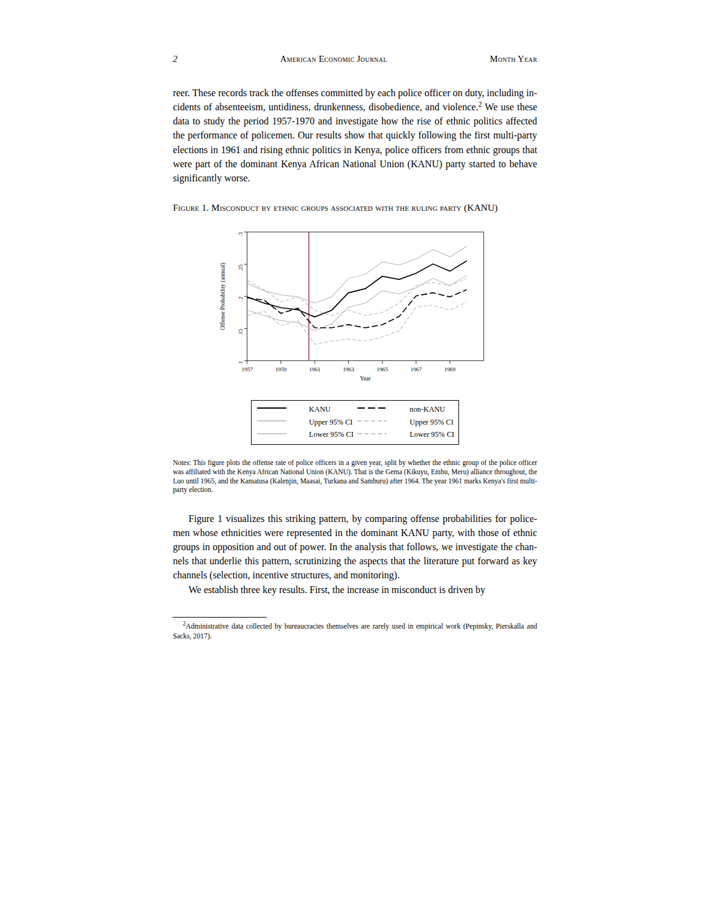2
American Economic Journal
Month Year
reer. These records track the offenses committed by each police officer on duty, including incidents of absenteeism, untidiness, drunkenness, disobedience, and violence.2 We use these data to study the period 1957-1970 and investigate how the rise of ethnic politics affected the performance of policemen. Our results show that quickly following the first multi-party elections in 1961 and rising ethnic politics in Kenya, police officers from ethnic groups that were part of the dominant Kenya African National Union (KANU) party started to behave significantly worse.
Figure 1. Misconduct by ethnic groups associated with the ruling party (KANU)
.1 .15 .2 .25 .3 Offense Probability (annual) 1957 1959 1961 1963 1965 1967 1969 Year
| | KANU | | non-KANU |
| | Upper 95% CI | | Upper 95% CI |
| | Lower 95% CI | | Lower 95% CI |
Notes: This figure plots the offense rate of police officers in a given year, split by whether the ethnic group of the police officer was affiliated with the Kenya African National Union (KANU). That is the Gema (Kikuyu, Embu, Meru) alliance throughout, the Luo until 1965, and the Kamatusa (Kalenjin, Maasai, Turkana and Samburu) after 1964. The year 1961 marks Kenya's first multiparty election.
Figure 1 visualizes this striking pattern, by comparing offense probabilities for policemen whose ethnicities were represented in the dominant KANU party, with those of ethnic groups in opposition and out of power. In the analysis that follows, we investigate the channels that underlie this pattern, scrutinizing the aspects that the literature put forward as key channels (selection, incentive structures, and monitoring).
We establish three key results. First, the increase in misconduct is driven by
2Administrative data collected by bureaucracies themselves are rarely used in empirical work (Pepinsky, Pierskalla and Sacks, 2017).